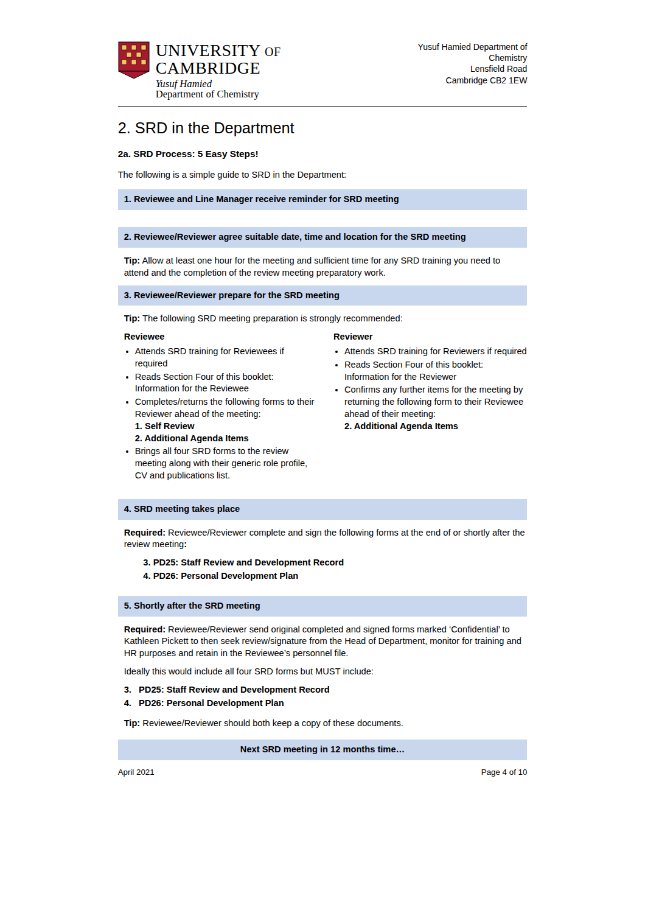UNIVERSITY OF
CAMBRIDGE
Yusuf Hamied
Department of Chemistry
Yusuf Hamied Department of
Chemistry
Lensfield Road
Cambridge CB2 1EW
2. SRD in the Department
2a. SRD Process: 5 Easy Steps!
The following is a simple guide to SRD in the Department:
1. Reviewee and Line Manager receive reminder for SRD meeting
2. Reviewee/Reviewer agree suitable date, time and location for the SRD meeting
Tip: Allow at least one hour for the meeting and sufficient time for any SRD training you need to attend and the completion of the review meeting preparatory work.
3. Reviewee/Reviewer prepare for the SRD meeting
Tip: The following SRD meeting preparation is strongly recommended:
Reviewee
Attends SRD training for Reviewees if required
Reads Section Four of this booklet: Information for the Reviewee
Completes/returns the following forms to their Reviewer ahead of the meeting: 1. Self Review 2. Additional Agenda Items
Brings all four SRD forms to the review meeting along with their generic role profile, CV and publications list.
Reviewer
Attends SRD training for Reviewers if required
Reads Section Four of this booklet: Information for the Reviewer
Confirms any further items for the meeting by returning the following form to their Reviewee ahead of their meeting: 2. Additional Agenda Items
4. SRD meeting takes place
Required: Reviewee/Reviewer complete and sign the following forms at the end of or shortly after the review meeting:
PD25: Staff Review and Development Record
PD26: Personal Development Plan
5. Shortly after the SRD meeting
Required: Reviewee/Reviewer send original completed and signed forms marked ‘Confidential’ to Kathleen Pickett to then seek review/signature from the Head of Department, monitor for training and HR purposes and retain in the Reviewee’s personnel file.
Ideally this would include all four SRD forms but MUST include:
3. PD25: Staff Review and Development Record
4. PD26: Personal Development Plan
Tip: Reviewee/Reviewer should both keep a copy of these documents.
Next SRD meeting in 12 months time…
April 2021
Page 4 of 10